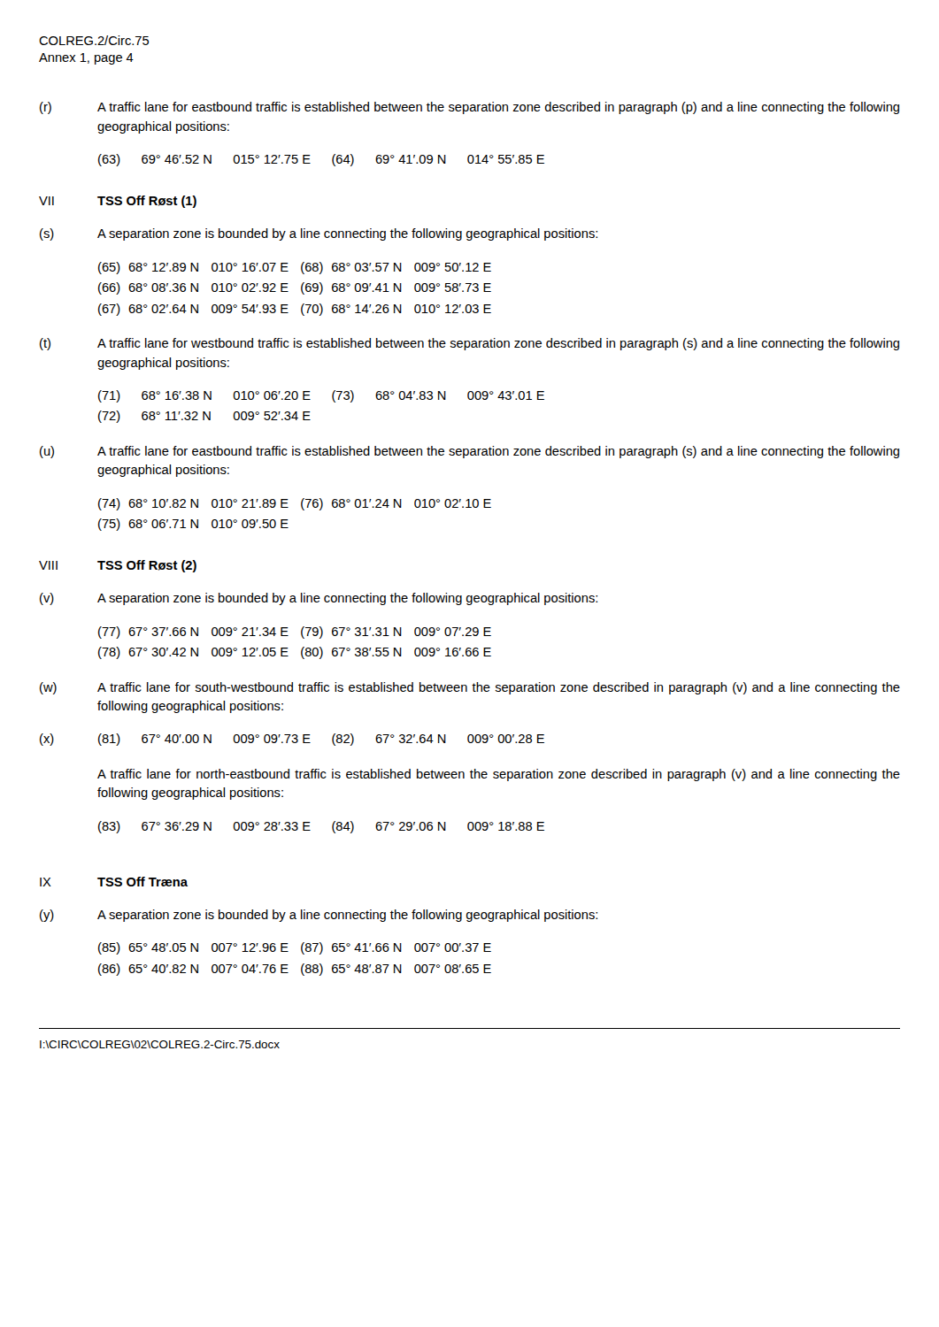COLREG.2/Circ.75
Annex 1, page 4
(r)
A traffic lane for eastbound traffic is established between the separation zone described in paragraph (p) and a line connecting the following geographical positions:
| (63) | 69° 46′.52 N | 015° 12′.75 E | (64) | 69° 41′.09 N | 014° 55′.85 E |
VII
TSS Off Røst (1)
(s)
A separation zone is bounded by a line connecting the following geographical positions:
| (65) | 68° 12′.89 N | 010° 16′.07 E | (68) | 68° 03′.57 N | 009° 50′.12 E |
| (66) | 68° 08′.36 N | 010° 02′.92 E | (69) | 68° 09′.41 N | 009° 58′.73 E |
| (67) | 68° 02′.64 N | 009° 54′.93 E | (70) | 68° 14′.26 N | 010° 12′.03 E |
(t)
A traffic lane for westbound traffic is established between the separation zone described in paragraph (s) and a line connecting the following geographical positions:
| (71) | 68° 16′.38 N | 010° 06′.20 E | (73) | 68° 04′.83 N | 009° 43′.01 E |
| (72) | 68° 11′.32 N | 009° 52′.34 E | | | |
(u)
A traffic lane for eastbound traffic is established between the separation zone described in paragraph (s) and a line connecting the following geographical positions:
| (74) | 68° 10′.82 N | 010° 21′.89 E | (76) | 68° 01′.24 N | 010° 02′.10 E |
| (75) | 68° 06′.71 N | 010° 09′.50 E | | | |
VIII
TSS Off Røst (2)
(v)
A separation zone is bounded by a line connecting the following geographical positions:
| (77) | 67° 37′.66 N | 009° 21′.34 E | (79) | 67° 31′.31 N | 009° 07′.29 E |
| (78) | 67° 30′.42 N | 009° 12′.05 E | (80) | 67° 38′.55 N | 009° 16′.66 E |
(w)
A traffic lane for south-westbound traffic is established between the separation zone described in paragraph (v) and a line connecting the following geographical positions:
(x)
| (81) | 67° 40′.00 N | 009° 09′.73 E | (82) | 67° 32′.64 N | 009° 00′.28 E |
A traffic lane for north-eastbound traffic is established between the separation zone described in paragraph (v) and a line connecting the following geographical positions:
| (83) | 67° 36′.29 N | 009° 28′.33 E | (84) | 67° 29′.06 N | 009° 18′.88 E |
IX
TSS Off Træna
(y)
A separation zone is bounded by a line connecting the following geographical positions:
| (85) | 65° 48′.05 N | 007° 12′.96 E | (87) | 65° 41′.66 N | 007° 00′.37 E |
| (86) | 65° 40′.82 N | 007° 04′.76 E | (88) | 65° 48′.87 N | 007° 08′.65 E |
I:\CIRC\COLREG\02\COLREG.2-Circ.75.docx